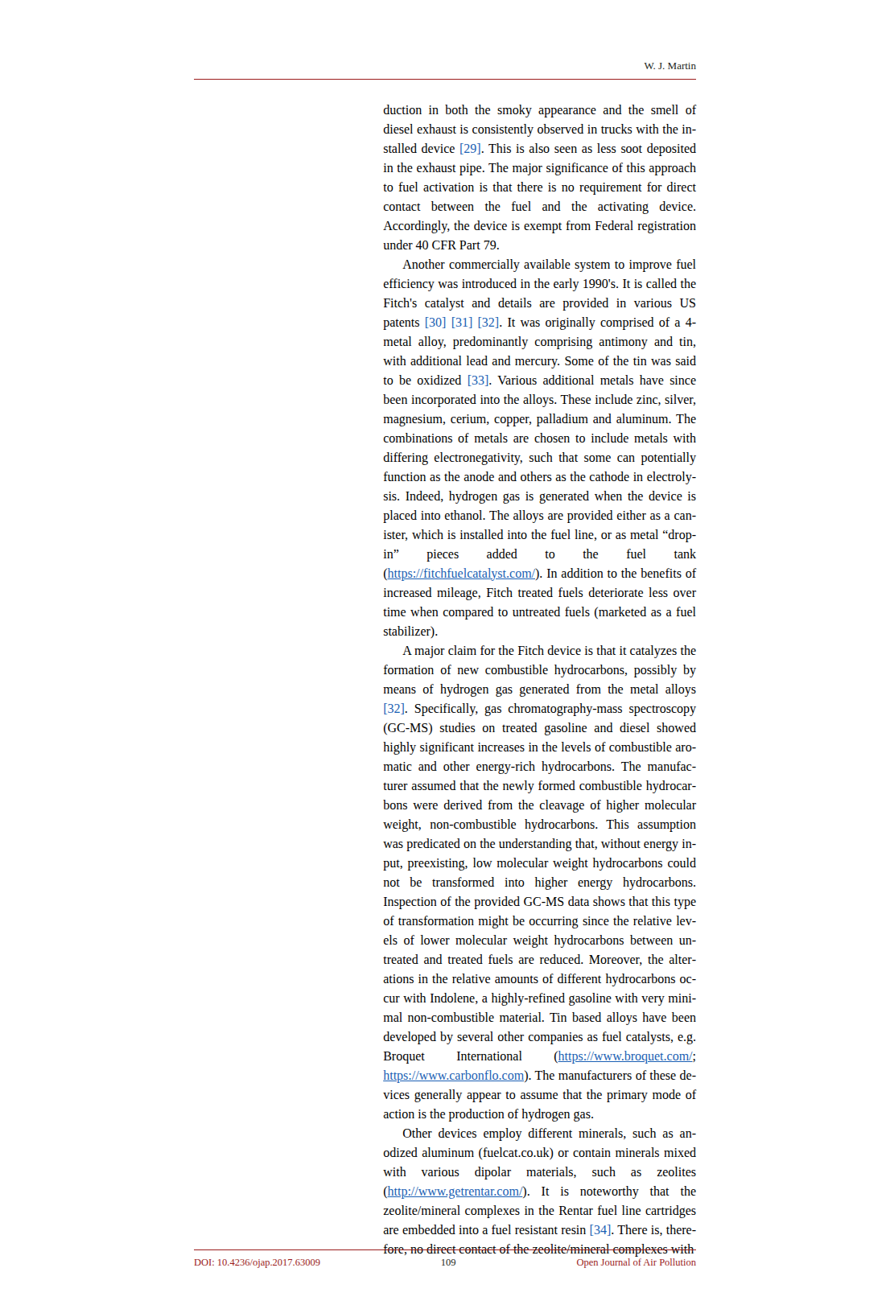W. J. Martin
duction in both the smoky appearance and the smell of diesel exhaust is consistently observed in trucks with the installed device [29]. This is also seen as less soot deposited in the exhaust pipe. The major significance of this approach to fuel activation is that there is no requirement for direct contact between the fuel and the activating device. Accordingly, the device is exempt from Federal registration under 40 CFR Part 79.
Another commercially available system to improve fuel efficiency was introduced in the early 1990's. It is called the Fitch's catalyst and details are provided in various US patents [30] [31] [32]. It was originally comprised of a 4-metal alloy, predominantly comprising antimony and tin, with additional lead and mercury. Some of the tin was said to be oxidized [33]. Various additional metals have since been incorporated into the alloys. These include zinc, silver, magnesium, cerium, copper, palladium and aluminum. The combinations of metals are chosen to include metals with differing electronegativity, such that some can potentially function as the anode and others as the cathode in electrolysis. Indeed, hydrogen gas is generated when the device is placed into ethanol. The alloys are provided either as a canister, which is installed into the fuel line, or as metal “drop-in” pieces added to the fuel tank (https://fitchfuelcatalyst.com/). In addition to the benefits of increased mileage, Fitch treated fuels deteriorate less over time when compared to untreated fuels (marketed as a fuel stabilizer).
A major claim for the Fitch device is that it catalyzes the formation of new combustible hydrocarbons, possibly by means of hydrogen gas generated from the metal alloys [32]. Specifically, gas chromatography-mass spectroscopy (GC-MS) studies on treated gasoline and diesel showed highly significant increases in the levels of combustible aromatic and other energy-rich hydrocarbons. The manufacturer assumed that the newly formed combustible hydrocarbons were derived from the cleavage of higher molecular weight, non-combustible hydrocarbons. This assumption was predicated on the understanding that, without energy input, preexisting, low molecular weight hydrocarbons could not be transformed into higher energy hydrocarbons. Inspection of the provided GC-MS data shows that this type of transformation might be occurring since the relative levels of lower molecular weight hydrocarbons between untreated and treated fuels are reduced. Moreover, the alterations in the relative amounts of different hydrocarbons occur with Indolene, a highly-refined gasoline with very minimal non-combustible material. Tin based alloys have been developed by several other companies as fuel catalysts, e.g. Broquet International (https://www.broquet.com/; https://www.carbonflo.com). The manufacturers of these devices generally appear to assume that the primary mode of action is the production of hydrogen gas.
Other devices employ different minerals, such as anodized aluminum (fuelcat.co.uk) or contain minerals mixed with various dipolar materials, such as zeolites (http://www.getrentar.com/). It is noteworthy that the zeolite/mineral complexes in the Rentar fuel line cartridges are embedded into a fuel resistant resin [34]. There is, therefore, no direct contact of the zeolite/mineral complexes with
DOI: 10.4236/ojap.2017.63009
109
Open Journal of Air Pollution